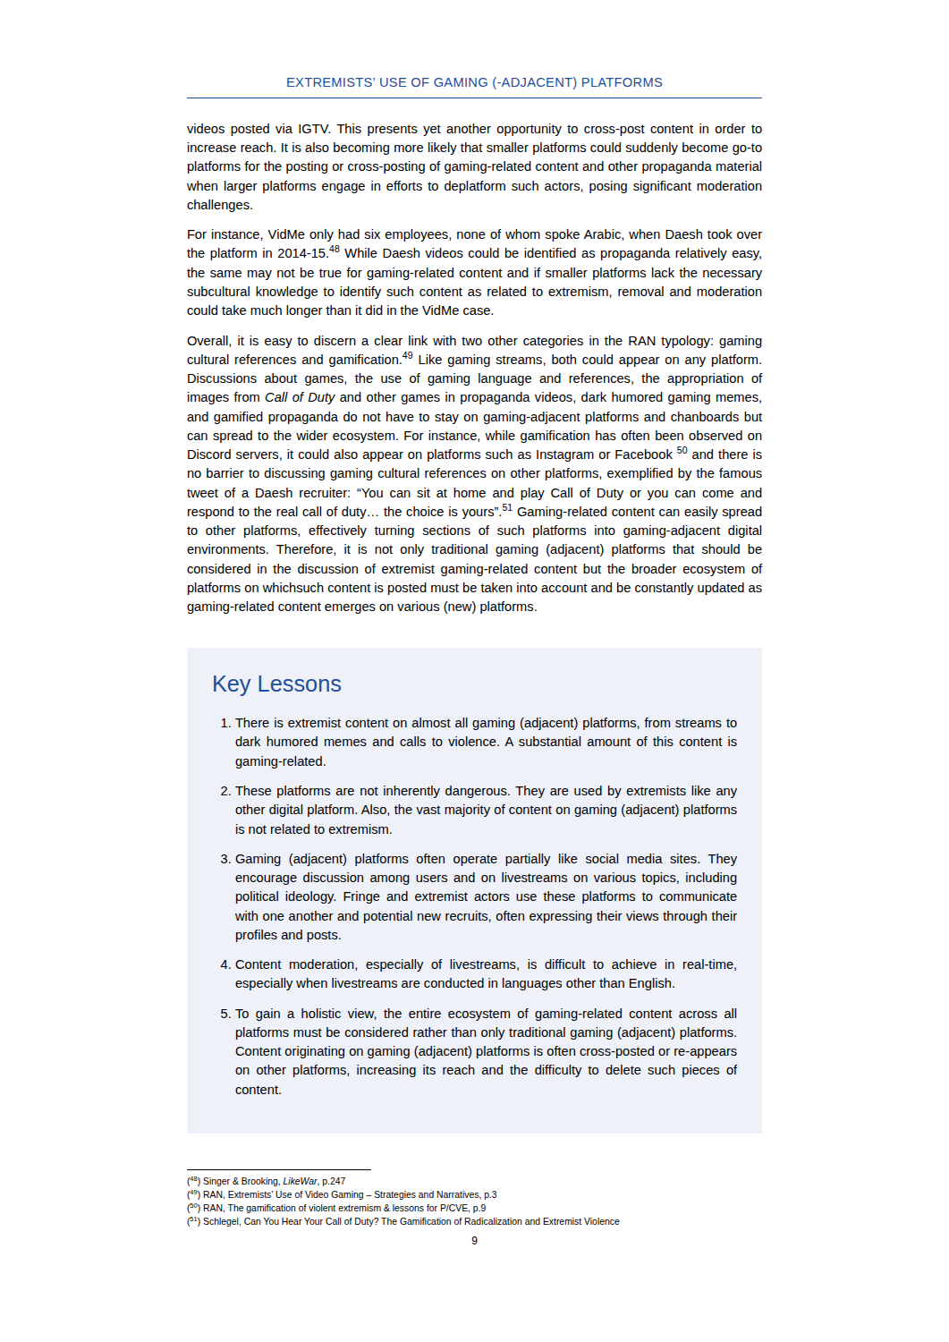EXTREMISTS’ USE OF GAMING (-ADJACENT) PLATFORMS
videos posted via IGTV. This presents yet another opportunity to cross-post content in order to increase reach. It is also becoming more likely that smaller platforms could suddenly become go-to platforms for the posting or cross-posting of gaming-related content and other propaganda material when larger platforms engage in efforts to deplatform such actors, posing significant moderation challenges.
For instance, VidMe only had six employees, none of whom spoke Arabic, when Daesh took over the platform in 2014-15.48 While Daesh videos could be identified as propaganda relatively easy, the same may not be true for gaming-related content and if smaller platforms lack the necessary subcultural knowledge to identify such content as related to extremism, removal and moderation could take much longer than it did in the VidMe case.
Overall, it is easy to discern a clear link with two other categories in the RAN typology: gaming cultural references and gamification.49 Like gaming streams, both could appear on any platform. Discussions about games, the use of gaming language and references, the appropriation of images from Call of Duty and other games in propaganda videos, dark humored gaming memes, and gamified propaganda do not have to stay on gaming-adjacent platforms and chanboards but can spread to the wider ecosystem. For instance, while gamification has often been observed on Discord servers, it could also appear on platforms such as Instagram or Facebook 50 and there is no barrier to discussing gaming cultural references on other platforms, exemplified by the famous tweet of a Daesh recruiter: “You can sit at home and play Call of Duty or you can come and respond to the real call of duty… the choice is yours”.51 Gaming-related content can easily spread to other platforms, effectively turning sections of such platforms into gaming-adjacent digital environments. Therefore, it is not only traditional gaming (adjacent) platforms that should be considered in the discussion of extremist gaming-related content but the broader ecosystem of platforms on whichsuch content is posted must be taken into account and be constantly updated as gaming-related content emerges on various (new) platforms.
Key Lessons
There is extremist content on almost all gaming (adjacent) platforms, from streams to dark humored memes and calls to violence. A substantial amount of this content is gaming-related.
These platforms are not inherently dangerous. They are used by extremists like any other digital platform. Also, the vast majority of content on gaming (adjacent) platforms is not related to extremism.
Gaming (adjacent) platforms often operate partially like social media sites. They encourage discussion among users and on livestreams on various topics, including political ideology. Fringe and extremist actors use these platforms to communicate with one another and potential new recruits, often expressing their views through their profiles and posts.
Content moderation, especially of livestreams, is difficult to achieve in real-time, especially when livestreams are conducted in languages other than English.
To gain a holistic view, the entire ecosystem of gaming-related content across all platforms must be considered rather than only traditional gaming (adjacent) platforms. Content originating on gaming (adjacent) platforms is often cross-posted or re-appears on other platforms, increasing its reach and the difficulty to delete such pieces of content.
(48) Singer & Brooking, LikeWar, p.247
(49) RAN, Extremists’ Use of Video Gaming – Strategies and Narratives, p.3
(50) RAN, The gamification of violent extremism & lessons for P/CVE, p.9
(51) Schlegel, Can You Hear Your Call of Duty? The Gamification of Radicalization and Extremist Violence
9